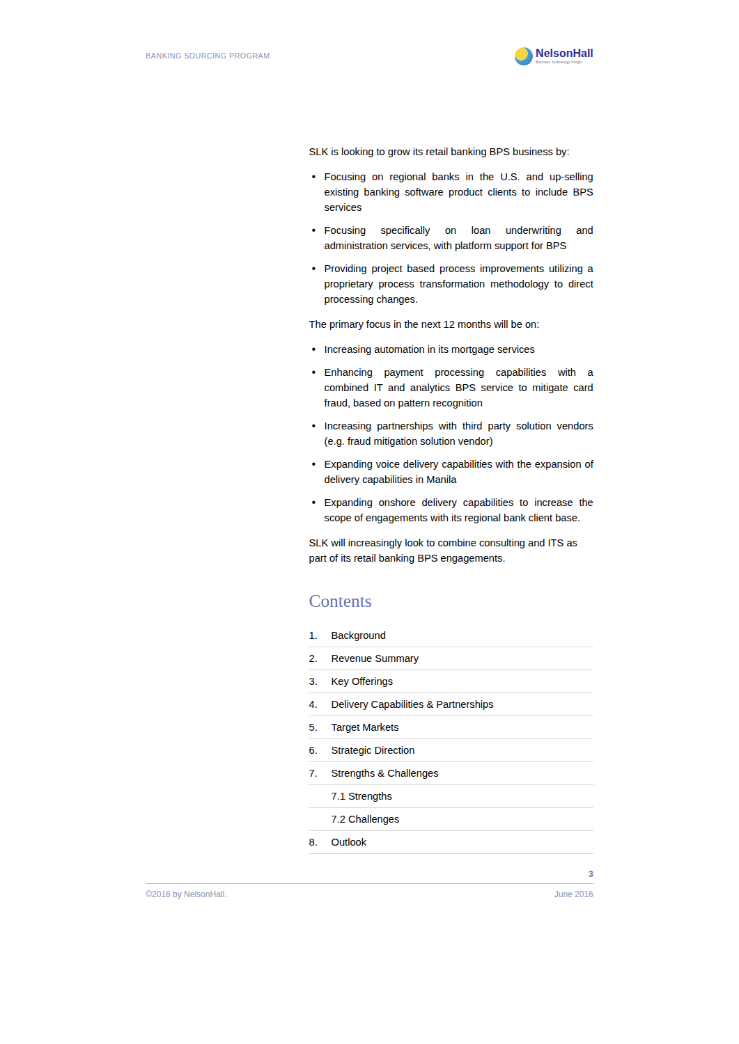Banking Sourcing Program
Nelson Hall
Business Technology Insight
SLK is looking to grow its retail banking BPS business by:
Focusing on regional banks in the U.S. and up-selling existing banking software product clients to include BPS services
Focusing specifically on loan underwriting and administration services, with platform support for BPS
Providing project based process improvements utilizing a proprietary process transformation methodology to direct processing changes.
The primary focus in the next 12 months will be on:
Increasing automation in its mortgage services
Enhancing payment processing capabilities with a combined IT and analytics BPS service to mitigate card fraud, based on pattern recognition
Increasing partnerships with third party solution vendors (e.g. fraud mitigation solution vendor)
Expanding voice delivery capabilities with the expansion of delivery capabilities in Manila
Expanding onshore delivery capabilities to increase the scope of engagements with its regional bank client base.
SLK will increasingly look to combine consulting and ITS as part of its retail banking BPS engagements.
Contents
1. Background
2. Revenue Summary
3. Key Offerings
4. Delivery Capabilities & Partnerships
5. Target Markets
6. Strategic Direction
7. Strengths & Challenges
7.1 Strengths
7.2 Challenges
8. Outlook
3
©2016 by NelsonHall. June 2016